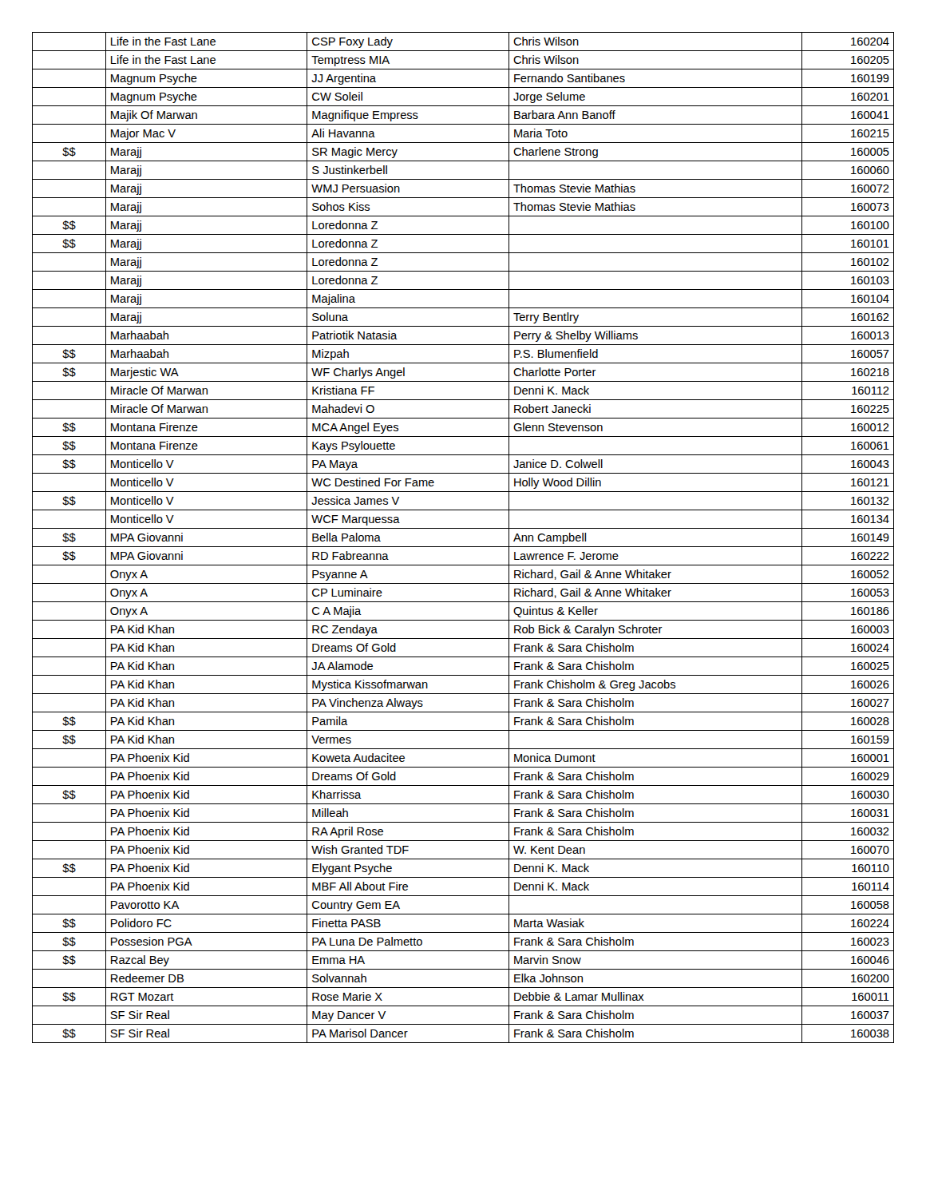| | Life in the Fast Lane | CSP Foxy Lady | Chris Wilson | 160204 |
| | Life in the Fast Lane | Temptress MIA | Chris Wilson | 160205 |
| | Magnum Psyche | JJ Argentina | Fernando Santibanes | 160199 |
| | Magnum Psyche | CW Soleil | Jorge Selume | 160201 |
| | Majik Of Marwan | Magnifique Empress | Barbara Ann Banoff | 160041 |
| | Major Mac V | Ali Havanna | Maria Toto | 160215 |
| $$ | Marajj | SR Magic Mercy | Charlene Strong | 160005 |
| | Marajj | S Justinkerbell | | 160060 |
| | Marajj | WMJ Persuasion | Thomas Stevie Mathias | 160072 |
| | Marajj | Sohos Kiss | Thomas Stevie Mathias | 160073 |
| $$ | Marajj | Loredonna Z | | 160100 |
| $$ | Marajj | Loredonna Z | | 160101 |
| | Marajj | Loredonna Z | | 160102 |
| | Marajj | Loredonna Z | | 160103 |
| | Marajj | Majalina | | 160104 |
| | Marajj | Soluna | Terry Bentlry | 160162 |
| | Marhaabah | Patriotik Natasia | Perry & Shelby Williams | 160013 |
| $$ | Marhaabah | Mizpah | P.S. Blumenfield | 160057 |
| $$ | Marjestic WA | WF Charlys Angel | Charlotte Porter | 160218 |
| | Miracle Of Marwan | Kristiana FF | Denni K. Mack | 160112 |
| | Miracle Of Marwan | Mahadevi O | Robert Janecki | 160225 |
| $$ | Montana Firenze | MCA Angel Eyes | Glenn Stevenson | 160012 |
| $$ | Montana Firenze | Kays Psylouette | | 160061 |
| $$ | Monticello V | PA Maya | Janice D. Colwell | 160043 |
| | Monticello V | WC Destined For Fame | Holly Wood Dillin | 160121 |
| $$ | Monticello V | Jessica James V | | 160132 |
| | Monticello V | WCF Marquessa | | 160134 |
| $$ | MPA Giovanni | Bella Paloma | Ann Campbell | 160149 |
| $$ | MPA Giovanni | RD Fabreanna | Lawrence F. Jerome | 160222 |
| | Onyx A | Psyanne A | Richard, Gail & Anne Whitaker | 160052 |
| | Onyx A | CP Luminaire | Richard, Gail & Anne Whitaker | 160053 |
| | Onyx A | C A Majia | Quintus & Keller | 160186 |
| | PA Kid Khan | RC Zendaya | Rob Bick & Caralyn Schroter | 160003 |
| | PA Kid Khan | Dreams Of Gold | Frank & Sara Chisholm | 160024 |
| | PA Kid Khan | JA Alamode | Frank & Sara Chisholm | 160025 |
| | PA Kid Khan | Mystica Kissofmarwan | Frank Chisholm & Greg Jacobs | 160026 |
| | PA Kid Khan | PA Vinchenza Always | Frank & Sara Chisholm | 160027 |
| $$ | PA Kid Khan | Pamila | Frank & Sara Chisholm | 160028 |
| $$ | PA Kid Khan | Vermes | | 160159 |
| | PA Phoenix Kid | Koweta Audacitee | Monica Dumont | 160001 |
| | PA Phoenix Kid | Dreams Of Gold | Frank & Sara Chisholm | 160029 |
| $$ | PA Phoenix Kid | Kharrissa | Frank & Sara Chisholm | 160030 |
| | PA Phoenix Kid | Milleah | Frank & Sara Chisholm | 160031 |
| | PA Phoenix Kid | RA April Rose | Frank & Sara Chisholm | 160032 |
| | PA Phoenix Kid | Wish Granted TDF | W. Kent Dean | 160070 |
| $$ | PA Phoenix Kid | Elygant Psyche | Denni K. Mack | 160110 |
| | PA Phoenix Kid | MBF All About Fire | Denni K. Mack | 160114 |
| | Pavorotto KA | Country Gem EA | | 160058 |
| $$ | Polidoro FC | Finetta PASB | Marta Wasiak | 160224 |
| $$ | Possesion PGA | PA Luna De Palmetto | Frank & Sara Chisholm | 160023 |
| $$ | Razcal Bey | Emma HA | Marvin Snow | 160046 |
| | Redeemer DB | Solvannah | Elka Johnson | 160200 |
| $$ | RGT Mozart | Rose Marie X | Debbie & Lamar Mullinax | 160011 |
| | SF Sir Real | May Dancer V | Frank & Sara Chisholm | 160037 |
| $$ | SF Sir Real | PA Marisol Dancer | Frank & Sara Chisholm | 160038 |